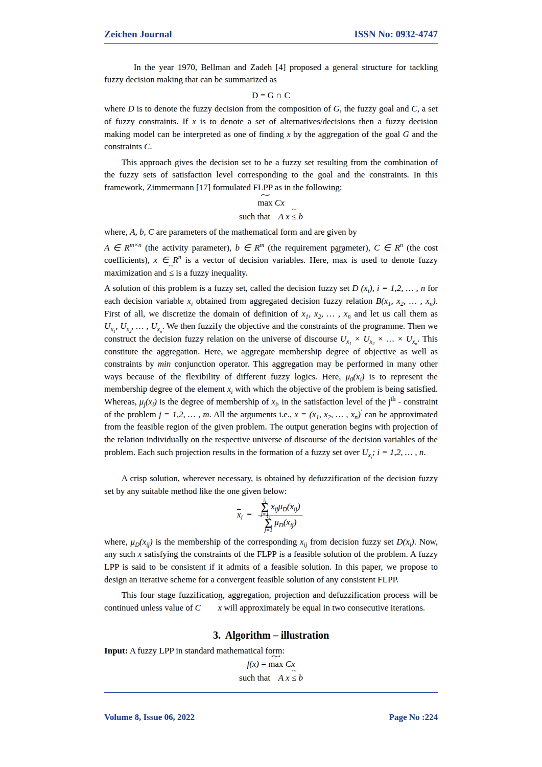Zeichen Journal ISSN No: 0932-4747
In the year 1970, Bellman and Zadeh [4] proposed a general structure for tackling fuzzy decision making that can be summarized as
D = G ∩ C
where D is to denote the fuzzy decision from the composition of G, the fuzzy goal and C, a set of fuzzy constraints. If x is to denote a set of alternatives/decisions then a fuzzy decision making model can be interpreted as one of finding x by the aggregation of the goal G and the constraints C.
This approach gives the decision set to be a fuzzy set resulting from the combination of the fuzzy sets of satisfaction level corresponding to the goal and the constraints. In this framework, Zimmermann [17] formulated FLPP as in the following:
max Cx
such that A x ≤ b
where, A, b, C are parameters of the mathematical form and are given by
A ∈ Rm×n (the activity parameter), b ∈ Rm (the requirement parameter), C ∈ Rn (the cost coefficients), x ∈ Rn is a vector of decision variables. Here, max is used to denote fuzzy maximization and ≤ is a fuzzy inequality.
A solution of this problem is a fuzzy set, called the decision fuzzy set D (xi), i = 1,2, … , n for each decision variable xi obtained from aggregated decision fuzzy relation B(x1, x2, … , xn). First of all, we discretize the domain of definition of x1, x2, … , xn and let us call them as Ux1, Ux2, … , Uxn. We then fuzzify the objective and the constraints of the programme. Then we construct the decision fuzzy relation on the universe of discourse Ux1 × Ux2 × … × Uxn. This constitute the aggregation. Here, we aggregate membership degree of objective as well as constraints by min conjunction operator. This aggregation may be performed in many other ways because of the flexibility of different fuzzy logics. Here, μ0(xi) is to represent the membership degree of the element xi with which the objective of the problem is being satisfied. Whereas, μj(xi) is the degree of membership of xi, in the satisfaction level of the jth - constraint of the problem j = 1,2, … , m. All the arguments i.e., x = (x1, x2, … , xn)′ can be approximated from the feasible region of the given problem. The output generation begins with projection of the relation individually on the respective universe of discourse of the decision variables of the problem. Each such projection results in the formation of a fuzzy set over Uxi; i = 1,2, … , n.
A crisp solution, wherever necessary, is obtained by defuzzification of the decision fuzzy set by any suitable method like the one given below:
xi = Σik j=1 xijμD(xij) Σik j=1 μD(xij)
where, μD(xij) is the membership of the corresponding xij from decision fuzzy set D(xi). Now, any such x satisfying the constraints of the FLPP is a feasible solution of the problem. A fuzzy LPP is said to be consistent if it admits of a feasible solution. In this paper, we propose to design an iterative scheme for a convergent feasible solution of any consistent FLPP.
This four stage fuzzification, aggregation, projection and defuzzification process will be continued unless value of Cx will approximately be equal in two consecutive iterations.
3. Algorithm – illustration
Input: A fuzzy LPP in standard mathematical form:
f(x) = max Cx
such that A x ≤ b
Volume 8, Issue 06, 2022 Page No :224